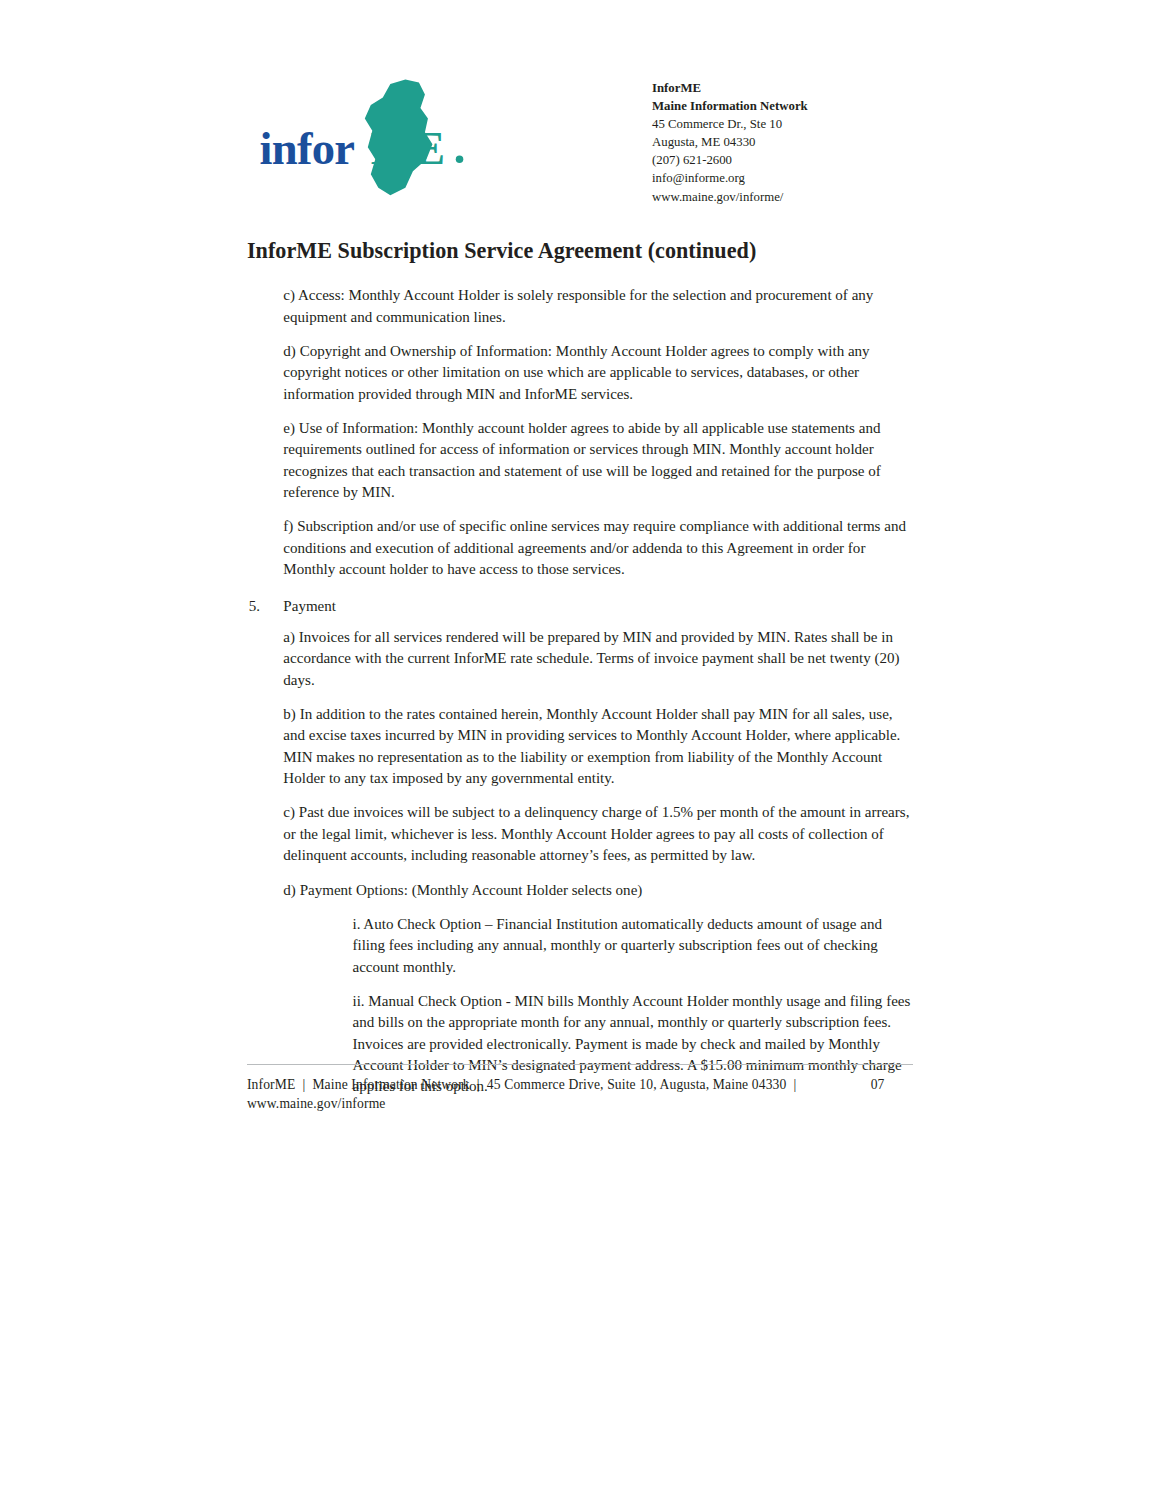infor ME
InforME
Maine Information Network
45 Commerce Dr., Ste 10
Augusta, ME 04330
(207) 621-2600
info@informe.org
www.maine.gov/informe/
InforME Subscription Service Agreement (continued)
c) Access: Monthly Account Holder is solely responsible for the selection and procurement of any equipment and communication lines.
d) Copyright and Ownership of Information: Monthly Account Holder agrees to comply with any copyright notices or other limitation on use which are applicable to services, databases, or other information provided through MIN and InforME services.
e) Use of Information: Monthly account holder agrees to abide by all applicable use statements and requirements outlined for access of information or services through MIN. Monthly account holder recognizes that each transaction and statement of use will be logged and retained for the purpose of reference by MIN.
f) Subscription and/or use of specific online services may require compliance with additional terms and conditions and execution of additional agreements and/or addenda to this Agreement in order for Monthly account holder to have access to those services.
5.
Payment
a) Invoices for all services rendered will be prepared by MIN and provided by MIN. Rates shall be in accordance with the current InforME rate schedule. Terms of invoice payment shall be net twenty (20) days.
b) In addition to the rates contained herein, Monthly Account Holder shall pay MIN for all sales, use, and excise taxes incurred by MIN in providing services to Monthly Account Holder, where applicable. MIN makes no representation as to the liability or exemption from liability of the Monthly Account Holder to any tax imposed by any governmental entity.
c) Past due invoices will be subject to a delinquency charge of 1.5% per month of the amount in arrears, or the legal limit, whichever is less. Monthly Account Holder agrees to pay all costs of collection of delinquent accounts, including reasonable attorney’s fees, as permitted by law.
d) Payment Options: (Monthly Account Holder selects one)
i. Auto Check Option – Financial Institution automatically deducts amount of usage and filing fees including any annual, monthly or quarterly subscription fees out of checking account monthly.
ii. Manual Check Option - MIN bills Monthly Account Holder monthly usage and filing fees and bills on the appropriate month for any annual, monthly or quarterly subscription fees. Invoices are provided electronically. Payment is made by check and mailed by Monthly Account Holder to MIN’s designated payment address. A $15.00 minimum monthly charge applies for this option.
InforME | Maine Information Network | 45 Commerce Drive, Suite 10, Augusta, Maine 04330 | www.maine.gov/informe
07